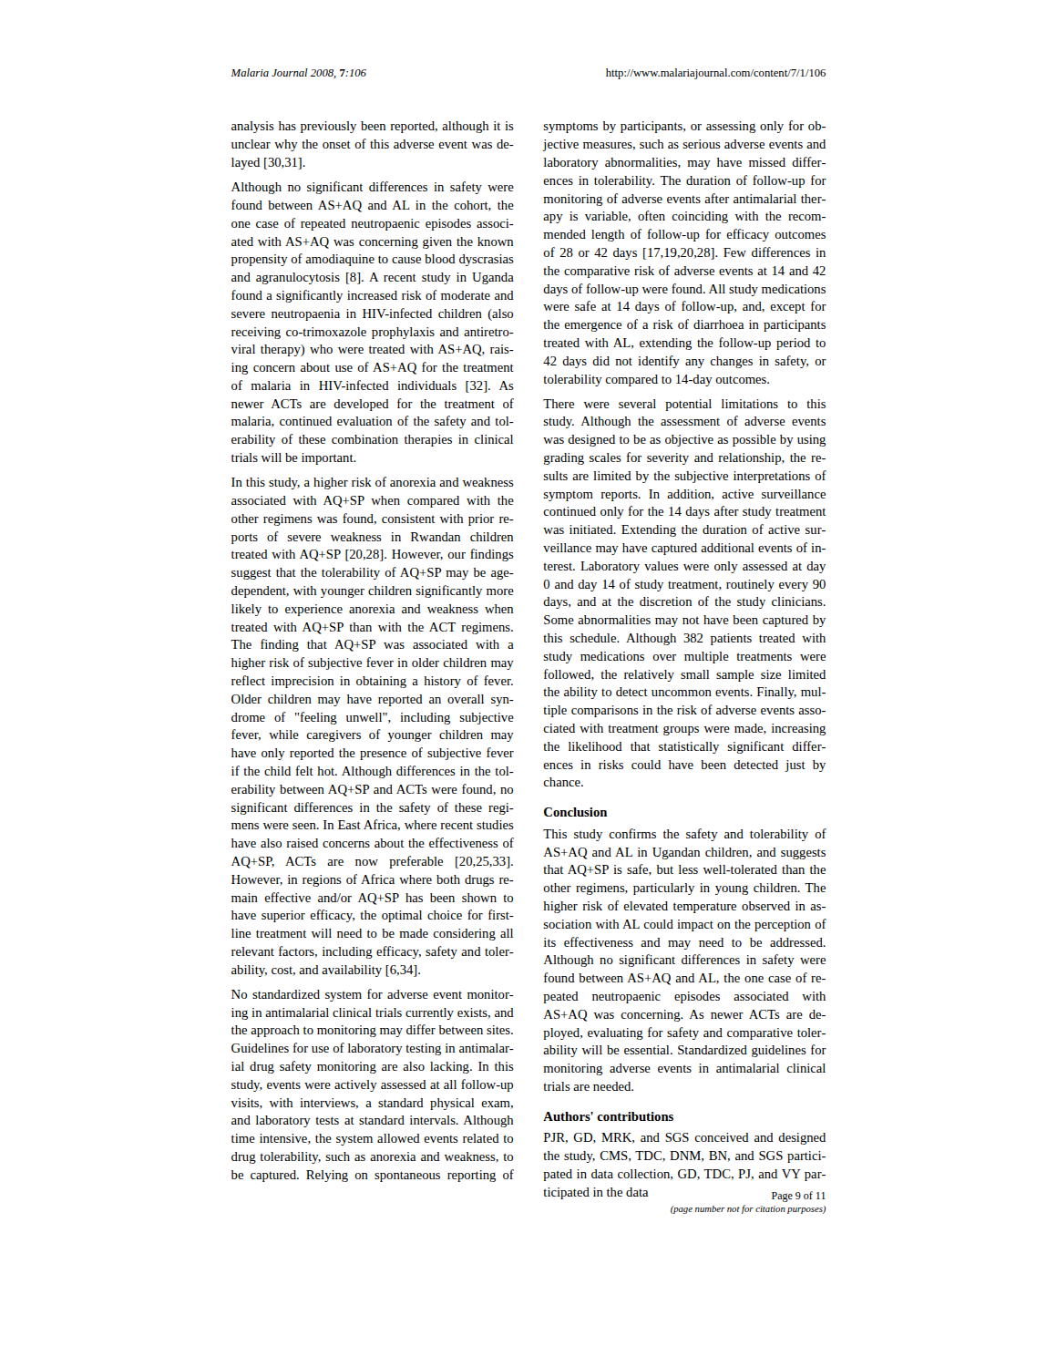Malaria Journal 2008, 7:106
http://www.malariajournal.com/content/7/1/106
analysis has previously been reported, although it is unclear why the onset of this adverse event was delayed [30,31].
Although no significant differences in safety were found between AS+AQ and AL in the cohort, the one case of repeated neutropaenic episodes associated with AS+AQ was concerning given the known propensity of amodiaquine to cause blood dyscrasias and agranulocytosis [8]. A recent study in Uganda found a significantly increased risk of moderate and severe neutropaenia in HIV-infected children (also receiving co-trimoxazole prophylaxis and antiretroviral therapy) who were treated with AS+AQ, raising concern about use of AS+AQ for the treatment of malaria in HIV-infected individuals [32]. As newer ACTs are developed for the treatment of malaria, continued evaluation of the safety and tolerability of these combination therapies in clinical trials will be important.
In this study, a higher risk of anorexia and weakness associated with AQ+SP when compared with the other regimens was found, consistent with prior reports of severe weakness in Rwandan children treated with AQ+SP [20,28]. However, our findings suggest that the tolerability of AQ+SP may be age-dependent, with younger children significantly more likely to experience anorexia and weakness when treated with AQ+SP than with the ACT regimens. The finding that AQ+SP was associated with a higher risk of subjective fever in older children may reflect imprecision in obtaining a history of fever. Older children may have reported an overall syndrome of "feeling unwell", including subjective fever, while caregivers of younger children may have only reported the presence of subjective fever if the child felt hot. Although differences in the tolerability between AQ+SP and ACTs were found, no significant differences in the safety of these regimens were seen. In East Africa, where recent studies have also raised concerns about the effectiveness of AQ+SP, ACTs are now preferable [20,25,33]. However, in regions of Africa where both drugs remain effective and/or AQ+SP has been shown to have superior efficacy, the optimal choice for first-line treatment will need to be made considering all relevant factors, including efficacy, safety and tolerability, cost, and availability [6,34].
No standardized system for adverse event monitoring in antimalarial clinical trials currently exists, and the approach to monitoring may differ between sites. Guidelines for use of laboratory testing in antimalarial drug safety monitoring are also lacking. In this study, events were actively assessed at all follow-up visits, with interviews, a standard physical exam, and laboratory tests at standard intervals. Although time intensive, the system allowed events related to drug tolerability, such as anorexia and weakness, to be captured. Relying on spontaneous reporting of symptoms by participants, or assessing only for objective measures, such as serious adverse events and laboratory abnormalities, may have missed differences in tolerability. The duration of follow-up for monitoring of adverse events after antimalarial therapy is variable, often coinciding with the recommended length of follow-up for efficacy outcomes of 28 or 42 days [17,19,20,28]. Few differences in the comparative risk of adverse events at 14 and 42 days of follow-up were found. All study medications were safe at 14 days of follow-up, and, except for the emergence of a risk of diarrhoea in participants treated with AL, extending the follow-up period to 42 days did not identify any changes in safety, or tolerability compared to 14-day outcomes.
There were several potential limitations to this study. Although the assessment of adverse events was designed to be as objective as possible by using grading scales for severity and relationship, the results are limited by the subjective interpretations of symptom reports. In addition, active surveillance continued only for the 14 days after study treatment was initiated. Extending the duration of active surveillance may have captured additional events of interest. Laboratory values were only assessed at day 0 and day 14 of study treatment, routinely every 90 days, and at the discretion of the study clinicians. Some abnormalities may not have been captured by this schedule. Although 382 patients treated with study medications over multiple treatments were followed, the relatively small sample size limited the ability to detect uncommon events. Finally, multiple comparisons in the risk of adverse events associated with treatment groups were made, increasing the likelihood that statistically significant differences in risks could have been detected just by chance.
Conclusion
This study confirms the safety and tolerability of AS+AQ and AL in Ugandan children, and suggests that AQ+SP is safe, but less well-tolerated than the other regimens, particularly in young children. The higher risk of elevated temperature observed in association with AL could impact on the perception of its effectiveness and may need to be addressed. Although no significant differences in safety were found between AS+AQ and AL, the one case of repeated neutropaenic episodes associated with AS+AQ was concerning. As newer ACTs are deployed, evaluating for safety and comparative tolerability will be essential. Standardized guidelines for monitoring adverse events in antimalarial clinical trials are needed.
Authors' contributions
PJR, GD, MRK, and SGS conceived and designed the study, CMS, TDC, DNM, BN, and SGS participated in data collection, GD, TDC, PJ, and VY participated in the data
Page 9 of 11
(page number not for citation purposes)